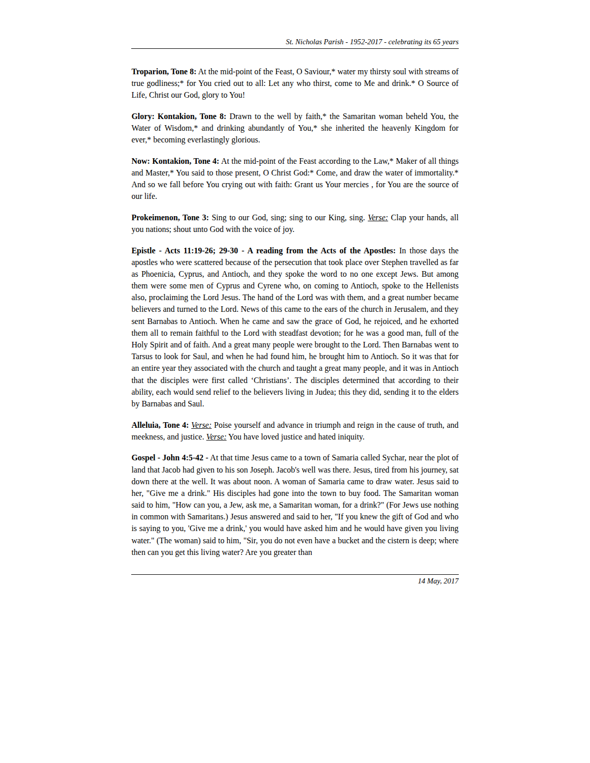St. Nicholas Parish - 1952-2017 - celebrating its 65 years
Troparion, Tone 8: At the mid-point of the Feast, O Saviour,* water my thirsty soul with streams of true godliness;* for You cried out to all: Let any who thirst, come to Me and drink.* O Source of Life, Christ our God, glory to You!
Glory: Kontakion, Tone 8: Drawn to the well by faith,* the Samaritan woman beheld You, the Water of Wisdom,* and drinking abundantly of You,* she inherited the heavenly Kingdom for ever,* becoming everlastingly glorious.
Now: Kontakion, Tone 4: At the mid-point of the Feast according to the Law,* Maker of all things and Master,* You said to those present, O Christ God:* Come, and draw the water of immortality.* And so we fall before You crying out with faith: Grant us Your mercies , for You are the source of our life.
Prokeimenon, Tone 3: Sing to our God, sing; sing to our King, sing. Verse: Clap your hands, all you nations; shout unto God with the voice of joy.
Epistle - Acts 11:19-26; 29-30 - A reading from the Acts of the Apostles: In those days the apostles who were scattered because of the persecution that took place over Stephen travelled as far as Phoenicia, Cyprus, and Antioch, and they spoke the word to no one except Jews. But among them were some men of Cyprus and Cyrene who, on coming to Antioch, spoke to the Hellenists also, proclaiming the Lord Jesus. The hand of the Lord was with them, and a great number became believers and turned to the Lord. News of this came to the ears of the church in Jerusalem, and they sent Barnabas to Antioch. When he came and saw the grace of God, he rejoiced, and he exhorted them all to remain faithful to the Lord with steadfast devotion; for he was a good man, full of the Holy Spirit and of faith. And a great many people were brought to the Lord. Then Barnabas went to Tarsus to look for Saul, and when he had found him, he brought him to Antioch. So it was that for an entire year they associated with the church and taught a great many people, and it was in Antioch that the disciples were first called ‘Christians’. The disciples determined that according to their ability, each would send relief to the believers living in Judea; this they did, sending it to the elders by Barnabas and Saul.
Alleluia, Tone 4: Verse: Poise yourself and advance in triumph and reign in the cause of truth, and meekness, and justice. Verse: You have loved justice and hated iniquity.
Gospel - John 4:5-42 - At that time Jesus came to a town of Samaria called Sychar, near the plot of land that Jacob had given to his son Joseph. Jacob's well was there. Jesus, tired from his journey, sat down there at the well. It was about noon. A woman of Samaria came to draw water. Jesus said to her, "Give me a drink." His disciples had gone into the town to buy food. The Samaritan woman said to him, "How can you, a Jew, ask me, a Samaritan woman, for a drink?" (For Jews use nothing in common with Samaritans.) Jesus answered and said to her, "If you knew the gift of God and who is saying to you, 'Give me a drink,' you would have asked him and he would have given you living water." (The woman) said to him, "Sir, you do not even have a bucket and the cistern is deep; where then can you get this living water? Are you greater than
14 May, 2017